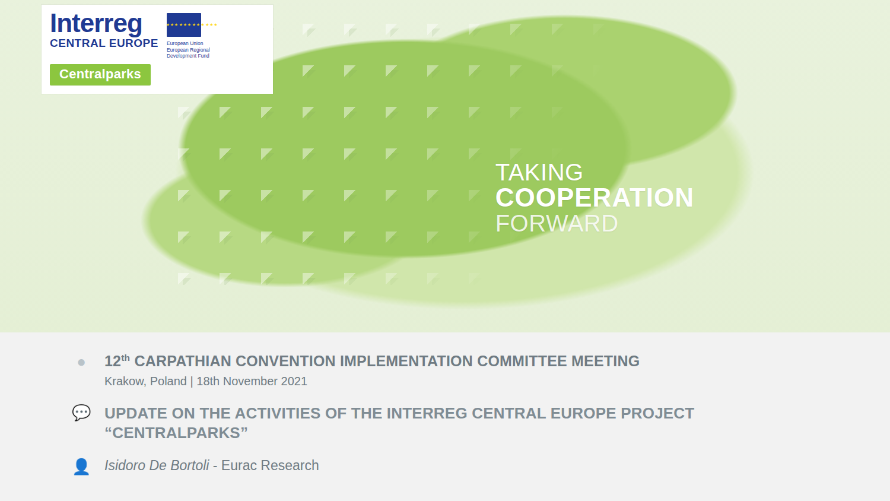TAKING COOPERATION FORWARD
Interreg
CENTRAL EUROPE
European Union
European Regional
Development Fund
Centralparks
●
12th Carpathian Convention Implementation Committee Meeting
Krakow, Poland | 18th November 2021
💬
Update on the activities of the Interreg Central Europe project “Centralparks”
👤
Isidoro De Bortoli - Eurac Research